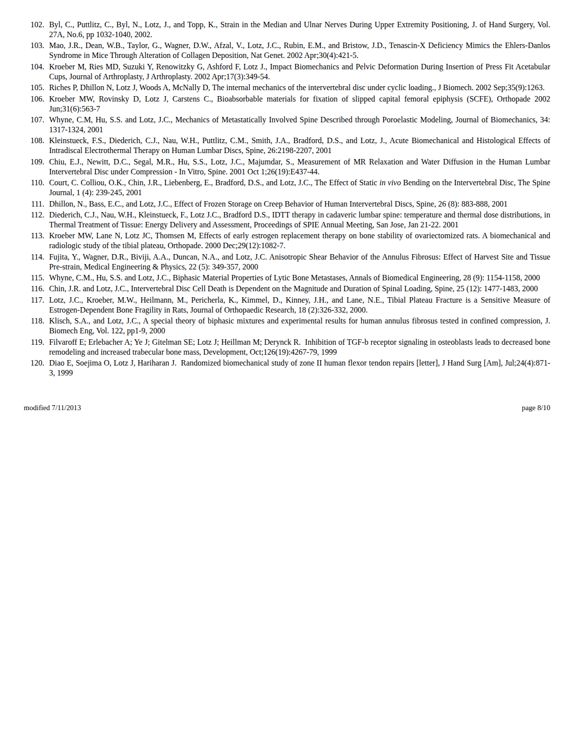102. Byl, C., Puttlitz, C., Byl, N., Lotz, J., and Topp, K., Strain in the Median and Ulnar Nerves During Upper Extremity Positioning, J. of Hand Surgery, Vol. 27A, No.6, pp 1032-1040, 2002.
103. Mao, J.R., Dean, W.B., Taylor, G., Wagner, D.W., Afzal, V., Lotz, J.C., Rubin, E.M., and Bristow, J.D., Tenascin-X Deficiency Mimics the Ehlers-Danlos Syndrome in Mice Through Alteration of Collagen Deposition, Nat Genet. 2002 Apr;30(4):421-5.
104. Kroeber M, Ries MD, Suzuki Y, Renowitzky G, Ashford F, Lotz J., Impact Biomechanics and Pelvic Deformation During Insertion of Press Fit Acetabular Cups, Journal of Arthroplasty, J Arthroplasty. 2002 Apr;17(3):349-54.
105. Riches P, Dhillon N, Lotz J, Woods A, McNally D, The internal mechanics of the intervertebral disc under cyclic loading., J Biomech. 2002 Sep;35(9):1263.
106. Kroeber MW, Rovinsky D, Lotz J, Carstens C., Bioabsorbable materials for fixation of slipped capital femoral epiphysis (SCFE), Orthopade 2002 Jun;31(6):563-7
107. Whyne, C.M, Hu, S.S. and Lotz, J.C., Mechanics of Metastatically Involved Spine Described through Poroelastic Modeling, Journal of Biomechanics, 34: 1317-1324, 2001
108. Kleinstueck, F.S., Diederich, C.J., Nau, W.H., Puttlitz, C.M., Smith, J.A., Bradford, D.S., and Lotz, J., Acute Biomechanical and Histological Effects of Intradiscal Electrothermal Therapy on Human Lumbar Discs, Spine, 26:2198-2207, 2001
109. Chiu, E.J., Newitt, D.C., Segal, M.R., Hu, S.S., Lotz, J.C., Majumdar, S., Measurement of MR Relaxation and Water Diffusion in the Human Lumbar Intervertebral Disc under Compression - In Vitro, Spine. 2001 Oct 1;26(19):E437-44.
110. Court, C. Colliou, O.K., Chin, J.R., Liebenberg, E., Bradford, D.S., and Lotz, J.C., The Effect of Static in vivo Bending on the Intervertebral Disc, The Spine Journal, 1 (4): 239-245, 2001
111. Dhillon, N., Bass, E.C., and Lotz, J.C., Effect of Frozen Storage on Creep Behavior of Human Intervertebral Discs, Spine, 26 (8): 883-888, 2001
112. Diederich, C.J., Nau, W.H., Kleinstueck, F., Lotz J.C., Bradford D.S., IDTT therapy in cadaveric lumbar spine: temperature and thermal dose distributions, in Thermal Treatment of Tissue: Energy Delivery and Assessment, Proceedings of SPIE Annual Meeting, San Jose, Jan 21-22. 2001
113. Kroeber MW, Lane N, Lotz JC, Thomsen M, Effects of early estrogen replacement therapy on bone stability of ovariectomized rats. A biomechanical and radiologic study of the tibial plateau, Orthopade. 2000 Dec;29(12):1082-7.
114. Fujita, Y., Wagner, D.R., Biviji, A.A., Duncan, N.A., and Lotz, J.C. Anisotropic Shear Behavior of the Annulus Fibrosus: Effect of Harvest Site and Tissue Pre-strain, Medical Engineering & Physics, 22 (5): 349-357, 2000
115. Whyne, C.M., Hu, S.S. and Lotz, J.C., Biphasic Material Properties of Lytic Bone Metastases, Annals of Biomedical Engineering, 28 (9): 1154-1158, 2000
116. Chin, J.R. and Lotz, J.C., Intervertebral Disc Cell Death is Dependent on the Magnitude and Duration of Spinal Loading, Spine, 25 (12): 1477-1483, 2000
117. Lotz, J.C., Kroeber, M.W., Heilmann, M., Pericherla, K., Kimmel, D., Kinney, J.H., and Lane, N.E., Tibial Plateau Fracture is a Sensitive Measure of Estrogen-Dependent Bone Fragility in Rats, Journal of Orthopaedic Research, 18 (2):326-332, 2000.
118. Klisch, S.A., and Lotz, J.C., A special theory of biphasic mixtures and experimental results for human annulus fibrosus tested in confined compression, J. Biomech Eng, Vol. 122, pp1-9, 2000
119. Filvaroff E; Erlebacher A; Ye J; Gitelman SE; Lotz J; Heillman M; Derynck R. Inhibition of TGF-b receptor signaling in osteoblasts leads to decreased bone remodeling and increased trabecular bone mass, Development, Oct;126(19):4267-79, 1999
120. Diao E, Soejima O, Lotz J, Hariharan J. Randomized biomechanical study of zone II human flexor tendon repairs [letter], J Hand Surg [Am], Jul;24(4):871-3, 1999
modified 7/11/2013 page 8/10